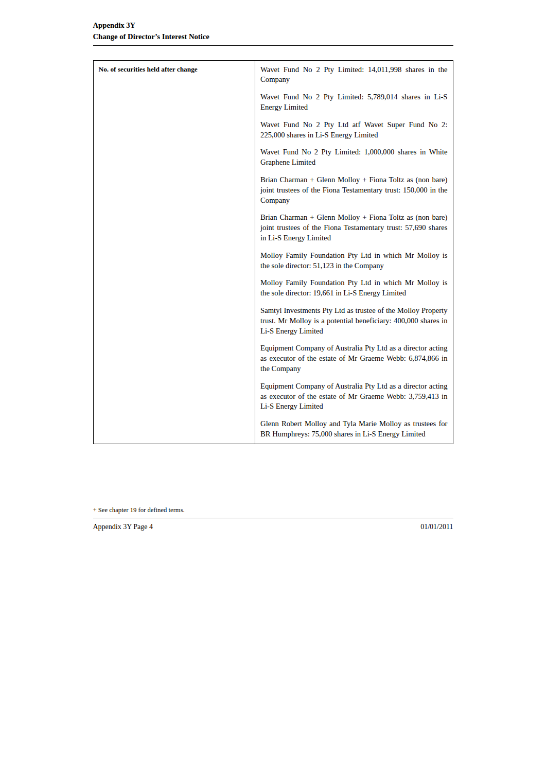Appendix 3Y
Change of Director’s Interest Notice
| No. of securities held after change | Wavet Fund No 2 Pty Limited: 14,011,998 shares in the Company Wavet Fund No 2 Pty Limited: 5,789,014 shares in Li-S Energy Limited Wavet Fund No 2 Pty Ltd atf Wavet Super Fund No 2: 225,000 shares in Li-S Energy Limited Wavet Fund No 2 Pty Limited: 1,000,000 shares in White Graphene Limited Brian Charman + Glenn Molloy + Fiona Toltz as (non bare) joint trustees of the Fiona Testamentary trust: 150,000 in the Company Brian Charman + Glenn Molloy + Fiona Toltz as (non bare) joint trustees of the Fiona Testamentary trust: 57,690 shares in Li-S Energy Limited Molloy Family Foundation Pty Ltd in which Mr Molloy is the sole director: 51,123 in the Company Molloy Family Foundation Pty Ltd in which Mr Molloy is the sole director: 19,661 in Li-S Energy Limited Samtyl Investments Pty Ltd as trustee of the Molloy Property trust. Mr Molloy is a potential beneficiary: 400,000 shares in Li-S Energy Limited Equipment Company of Australia Pty Ltd as a director acting as executor of the estate of Mr Graeme Webb: 6,874,866 in the Company Equipment Company of Australia Pty Ltd as a director acting as executor of the estate of Mr Graeme Webb: 3,759,413 in Li-S Energy Limited Glenn Robert Molloy and Tyla Marie Molloy as trustees for BR Humphreys: 75,000 shares in Li-S Energy Limited |
+ See chapter 19 for defined terms.
Appendix 3Y Page 4 01/01/2011